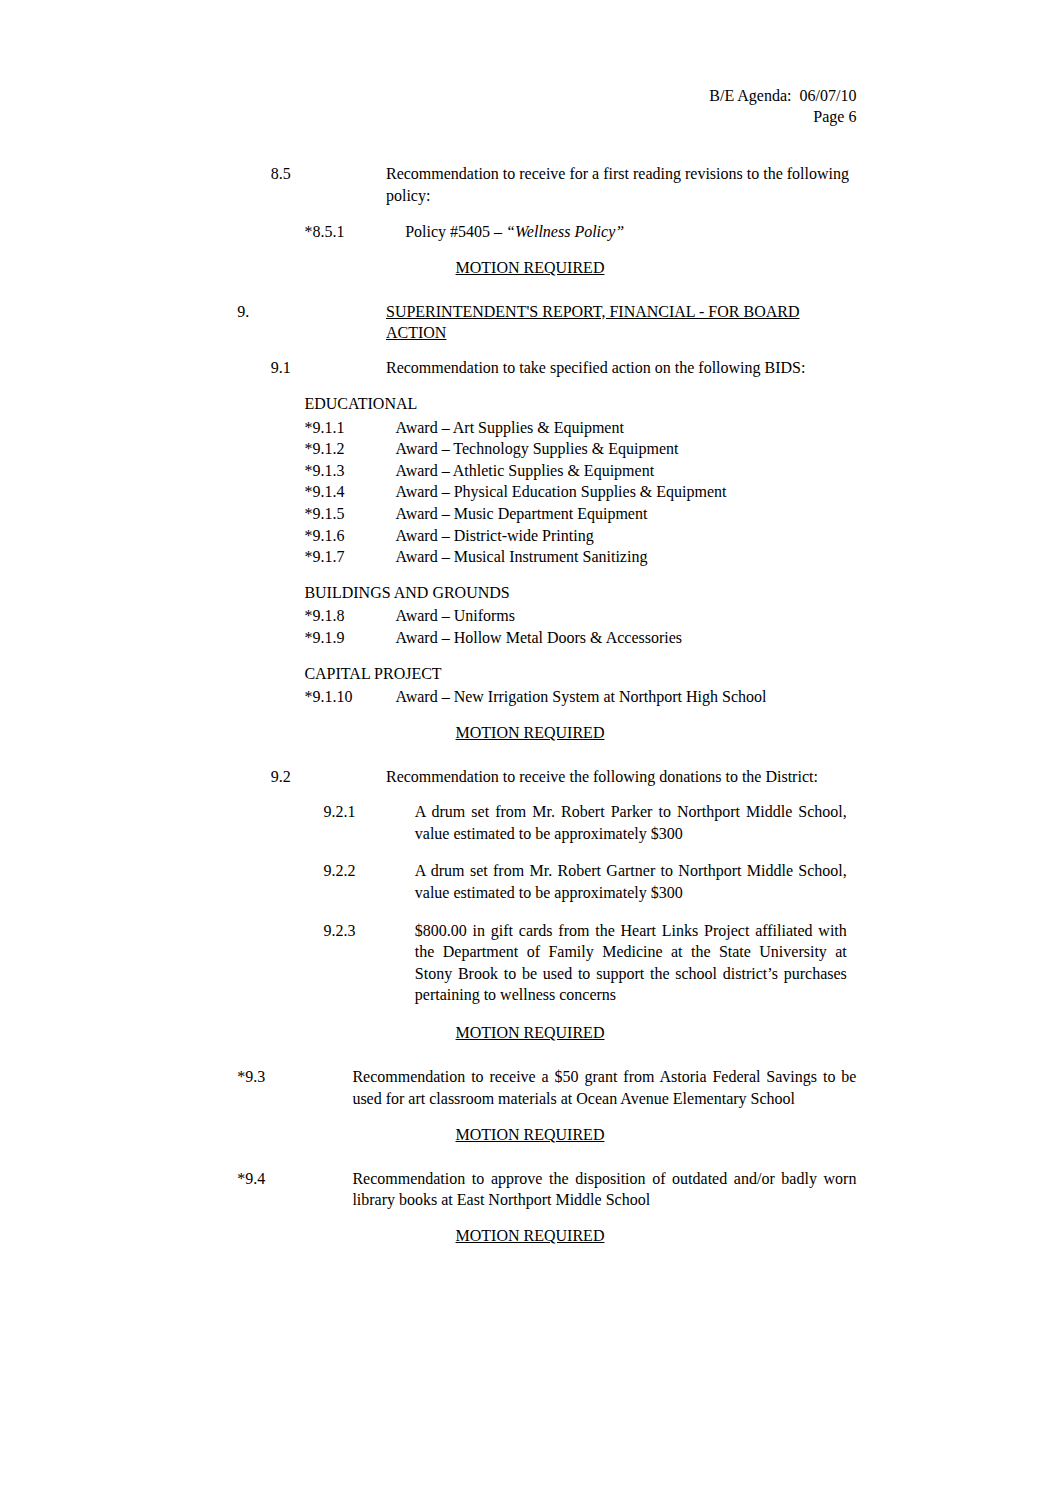B/E Agenda: 06/07/10
Page 6
8.5
Recommendation to receive for a first reading revisions to the following policy:
*8.5.1
Policy #5405 – “Wellness Policy”
MOTION REQUIRED
9.
SUPERINTENDENT'S REPORT, FINANCIAL - FOR BOARD ACTION
9.1
Recommendation to take specified action on the following BIDS:
EDUCATIONAL
*9.1.1
Award – Art Supplies & Equipment
*9.1.2
Award – Technology Supplies & Equipment
*9.1.3
Award – Athletic Supplies & Equipment
*9.1.4
Award – Physical Education Supplies & Equipment
*9.1.5
Award – Music Department Equipment
*9.1.6
Award – District-wide Printing
*9.1.7
Award – Musical Instrument Sanitizing
BUILDINGS AND GROUNDS
*9.1.8
Award – Uniforms
*9.1.9
Award – Hollow Metal Doors & Accessories
CAPITAL PROJECT
*9.1.10
Award – New Irrigation System at Northport High School
MOTION REQUIRED
9.2
Recommendation to receive the following donations to the District:
9.2.1
A drum set from Mr. Robert Parker to Northport Middle School, value estimated to be approximately $300
9.2.2
A drum set from Mr. Robert Gartner to Northport Middle School, value estimated to be approximately $300
9.2.3
$800.00 in gift cards from the Heart Links Project affiliated with the Department of Family Medicine at the State University at Stony Brook to be used to support the school district’s purchases pertaining to wellness concerns
MOTION REQUIRED
*9.3
Recommendation to receive a $50 grant from Astoria Federal Savings to be used for art classroom materials at Ocean Avenue Elementary School
MOTION REQUIRED
*9.4
Recommendation to approve the disposition of outdated and/or badly worn library books at East Northport Middle School
MOTION REQUIRED